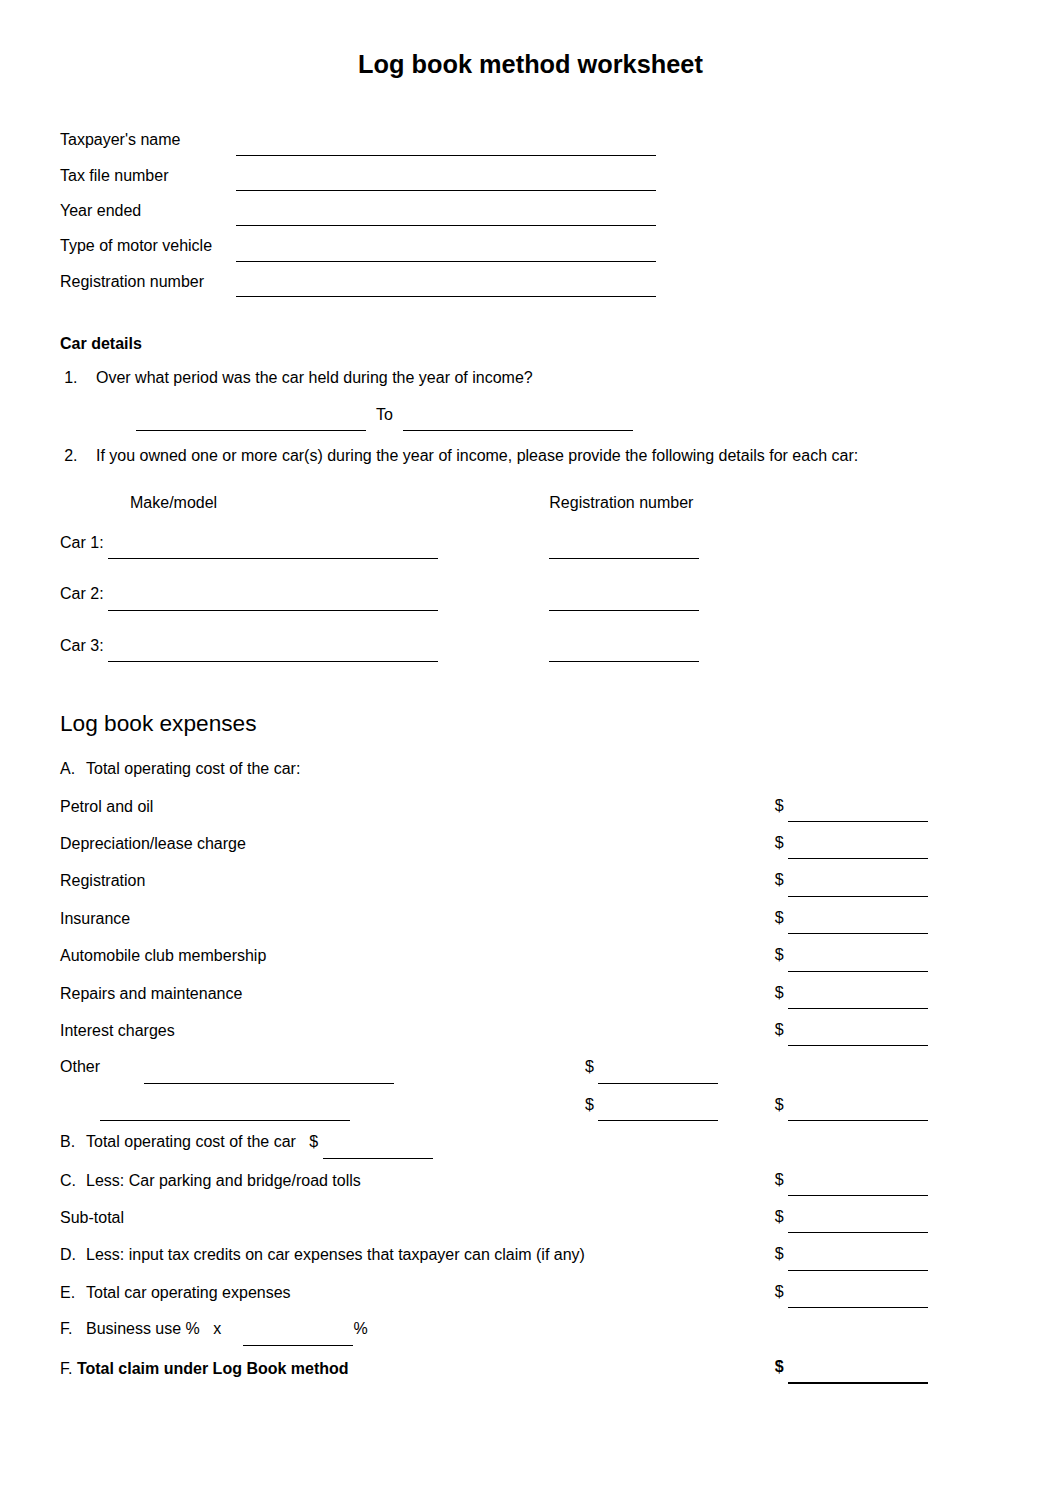Log book method worksheet
| Taxpayer's name | |
| Tax file number | |
| Year ended | |
| Type of motor vehicle | |
| Registration number | |
Car details
Over what period was the car held during the year of income?
To
If you owned one or more car(s) during the year of income, please provide the following details for each car:
| Make/model | Registration number |
| Car 1: | |
| Car 2: | |
| Car 3: | |
Log book expenses
| A. Total operating cost of the car: | | |
| Petrol and oil | | $ |
| Depreciation/lease charge | | $ |
| Registration | | $ |
| Insurance | | $ |
| Automobile club membership | | $ |
| Repairs and maintenance | | $ |
| Interest charges | | $ |
| Other | $ | |
| | $ | $ |
| B. Total operating cost of the car $ | | |
| C. Less: Car parking and bridge/road tolls | | $ |
| Sub-total | | $ |
| D. Less: input tax credits on car expenses that taxpayer can claim (if any) | | $ |
| E. Total car operating expenses | | $ |
| F. Business use % x % | | |
| F. Total claim under Log Book method | | $ |